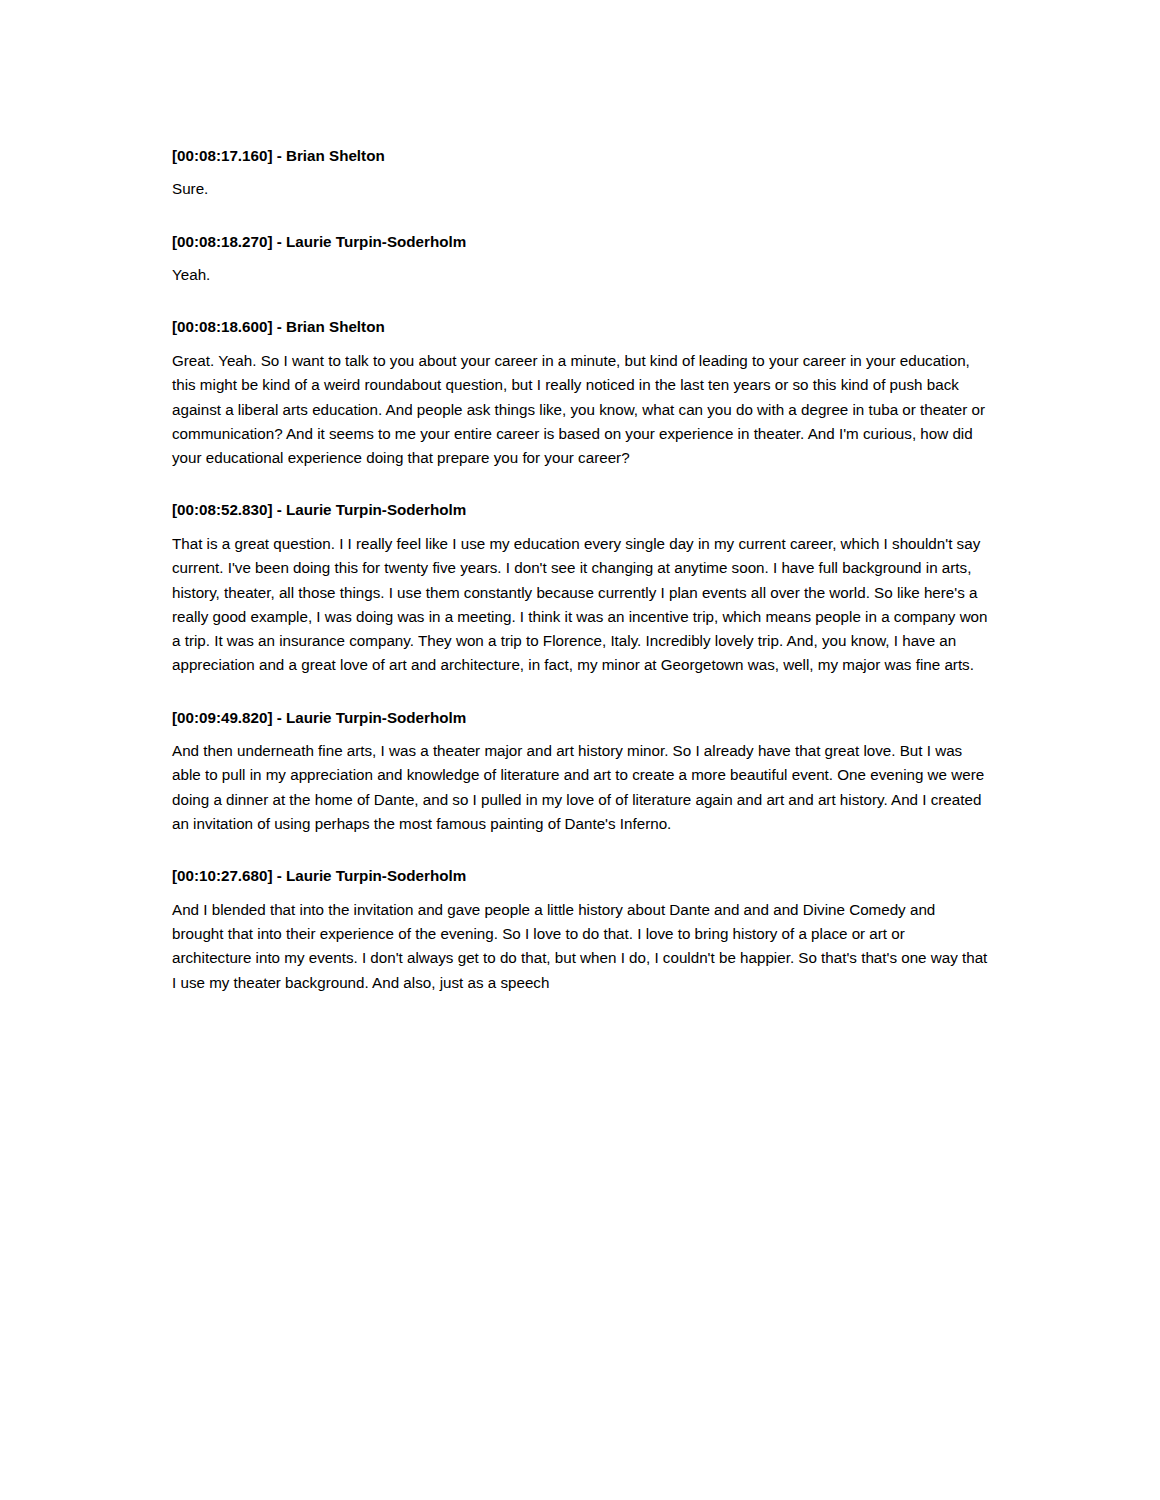[00:08:17.160] - Brian Shelton
Sure.
[00:08:18.270] - Laurie Turpin-Soderholm
Yeah.
[00:08:18.600] - Brian Shelton
Great. Yeah. So I want to talk to you about your career in a minute, but kind of leading to your career in your education, this might be kind of a weird roundabout question, but I really noticed in the last ten years or so this kind of push back against a liberal arts education. And people ask things like, you know, what can you do with a degree in tuba or theater or communication? And it seems to me your entire career is based on your experience in theater. And I'm curious, how did your educational experience doing that prepare you for your career?
[00:08:52.830] - Laurie Turpin-Soderholm
That is a great question. I I really feel like I use my education every single day in my current career, which I shouldn't say current. I've been doing this for twenty five years. I don't see it changing at anytime soon. I have full background in arts, history, theater, all those things. I use them constantly because currently I plan events all over the world. So like here's a really good example, I was doing was in a meeting. I think it was an incentive trip, which means people in a company won a trip. It was an insurance company. They won a trip to Florence, Italy. Incredibly lovely trip. And, you know, I have an appreciation and a great love of art and architecture, in fact, my minor at Georgetown was, well, my major was fine arts.
[00:09:49.820] - Laurie Turpin-Soderholm
And then underneath fine arts, I was a theater major and art history minor. So I already have that great love. But I was able to pull in my appreciation and knowledge of literature and art to create a more beautiful event. One evening we were doing a dinner at the home of Dante, and so I pulled in my love of of literature again and art and art history. And I created an invitation of using perhaps the most famous painting of Dante's Inferno.
[00:10:27.680] - Laurie Turpin-Soderholm
And I blended that into the invitation and gave people a little history about Dante and and and Divine Comedy and brought that into their experience of the evening. So I love to do that. I love to bring history of a place or art or architecture into my events. I don't always get to do that, but when I do, I couldn't be happier. So that's that's one way that I use my theater background. And also, just as a speech